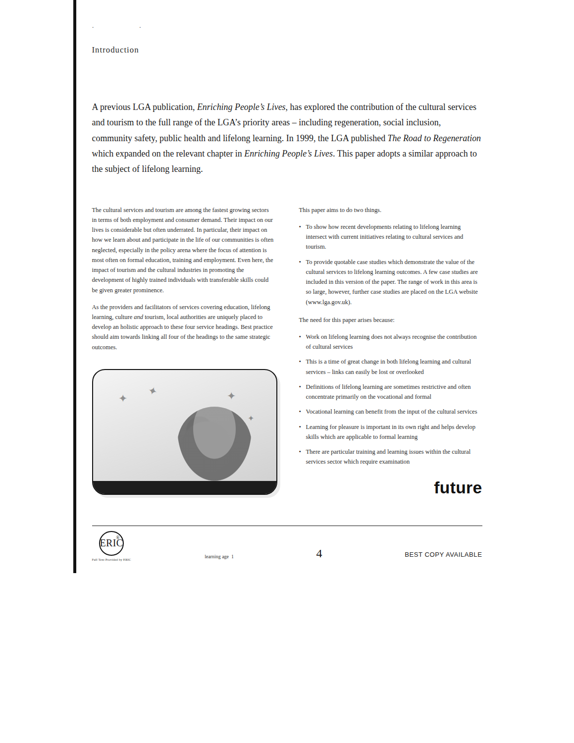· ·
Introduction
A previous LGA publication, Enriching People’s Lives, has explored the contribution of the cultural services and tourism to the full range of the LGA’s priority areas – including regeneration, social inclusion, community safety, public health and lifelong learning. In 1999, the LGA published The Road to Regeneration which expanded on the relevant chapter in Enriching People’s Lives. This paper adopts a similar approach to the subject of lifelong learning.
The cultural services and tourism are among the fastest growing sectors in terms of both employment and consumer demand. Their impact on our lives is considerable but often underrated. In particular, their impact on how we learn about and participate in the life of our communities is often neglected, especially in the policy arena where the focus of attention is most often on formal education, training and employment. Even here, the impact of tourism and the cultural industries in promoting the development of highly trained individuals with transferable skills could be given greater prominence.
As the providers and facilitators of services covering education, lifelong learning, culture and tourism, local authorities are uniquely placed to develop an holistic approach to these four service headings. Best practice should aim towards linking all four of the headings to the same strategic outcomes.
✦ ✦ ✦ ✦
This paper aims to do two things.
To show how recent developments relating to lifelong learning intersect with current initiatives relating to cultural services and tourism.
To provide quotable case studies which demonstrate the value of the cultural services to lifelong learning outcomes. A few case studies are included in this version of the paper. The range of work in this area is so large, however, further case studies are placed on the LGA website (www.lga.gov.uk).
The need for this paper arises because:
Work on lifelong learning does not always recognise the contribution of cultural services
This is a time of great change in both lifelong learning and cultural services – links can easily be lost or overlooked
Definitions of lifelong learning are sometimes restrictive and often concentrate primarily on the vocational and formal
Vocational learning can benefit from the input of the cultural services
Learning for pleasure is important in its own right and helps develop skills which are applicable to formal learning
There are particular training and learning issues within the cultural services sector which require examination
future
ERIC®
Full Text Provided by ERIC
learning age 1
4
BEST COPY AVAILABLE